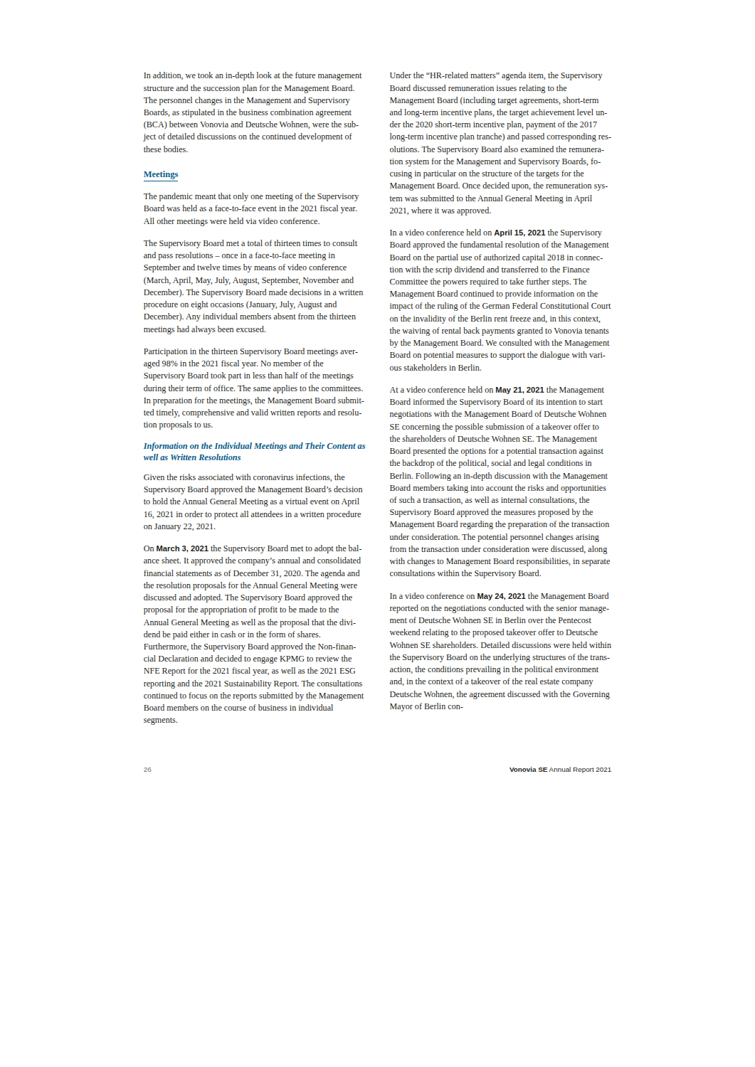In addition, we took an in-depth look at the future management structure and the succession plan for the Management Board. The personnel changes in the Management and Supervisory Boards, as stipulated in the business combination agreement (BCA) between Vonovia and Deutsche Wohnen, were the subject of detailed discussions on the continued development of these bodies.
Meetings
The pandemic meant that only one meeting of the Supervisory Board was held as a face-to-face event in the 2021 fiscal year. All other meetings were held via video conference.
The Supervisory Board met a total of thirteen times to consult and pass resolutions – once in a face-to-face meeting in September and twelve times by means of video conference (March, April, May, July, August, September, November and December). The Supervisory Board made decisions in a written procedure on eight occasions (January, July, August and December). Any individual members absent from the thirteen meetings had always been excused.
Participation in the thirteen Supervisory Board meetings averaged 98% in the 2021 fiscal year. No member of the Supervisory Board took part in less than half of the meetings during their term of office. The same applies to the committees. In preparation for the meetings, the Management Board submitted timely, comprehensive and valid written reports and resolution proposals to us.
Information on the Individual Meetings and Their Content as well as Written Resolutions
Given the risks associated with coronavirus infections, the Supervisory Board approved the Management Board’s decision to hold the Annual General Meeting as a virtual event on April 16, 2021 in order to protect all attendees in a written procedure on January 22, 2021.
On March 3, 2021 the Supervisory Board met to adopt the balance sheet. It approved the company’s annual and consolidated financial statements as of December 31, 2020. The agenda and the resolution proposals for the Annual General Meeting were discussed and adopted. The Supervisory Board approved the proposal for the appropriation of profit to be made to the Annual General Meeting as well as the proposal that the dividend be paid either in cash or in the form of shares. Furthermore, the Supervisory Board approved the Non-financial Declaration and decided to engage KPMG to review the NFE Report for the 2021 fiscal year, as well as the 2021 ESG reporting and the 2021 Sustainability Report. The consultations continued to focus on the reports submitted by the Management Board members on the course of business in individual segments.
Under the “HR-related matters” agenda item, the Supervisory Board discussed remuneration issues relating to the Management Board (including target agreements, short-term and long-term incentive plans, the target achievement level under the 2020 short-term incentive plan, payment of the 2017 long-term incentive plan tranche) and passed corresponding resolutions. The Supervisory Board also examined the remuneration system for the Management and Supervisory Boards, focusing in particular on the structure of the targets for the Management Board. Once decided upon, the remuneration system was submitted to the Annual General Meeting in April 2021, where it was approved.
In a video conference held on April 15, 2021 the Supervisory Board approved the fundamental resolution of the Management Board on the partial use of authorized capital 2018 in connection with the scrip dividend and transferred to the Finance Committee the powers required to take further steps. The Management Board continued to provide information on the impact of the ruling of the German Federal Constitutional Court on the invalidity of the Berlin rent freeze and, in this context, the waiving of rental back payments granted to Vonovia tenants by the Management Board. We consulted with the Management Board on potential measures to support the dialogue with various stakeholders in Berlin.
At a video conference held on May 21, 2021 the Management Board informed the Supervisory Board of its intention to start negotiations with the Management Board of Deutsche Wohnen SE concerning the possible submission of a takeover offer to the shareholders of Deutsche Wohnen SE. The Management Board presented the options for a potential transaction against the backdrop of the political, social and legal conditions in Berlin. Following an in-depth discussion with the Management Board members taking into account the risks and opportunities of such a transaction, as well as internal consultations, the Supervisory Board approved the measures proposed by the Management Board regarding the preparation of the transaction under consideration. The potential personnel changes arising from the transaction under consideration were discussed, along with changes to Management Board responsibilities, in separate consultations within the Supervisory Board.
In a video conference on May 24, 2021 the Management Board reported on the negotiations conducted with the senior management of Deutsche Wohnen SE in Berlin over the Pentecost weekend relating to the proposed takeover offer to Deutsche Wohnen SE shareholders. Detailed discussions were held within the Supervisory Board on the underlying structures of the transaction, the conditions prevailing in the political environment and, in the context of a takeover of the real estate company Deutsche Wohnen, the agreement discussed with the Governing Mayor of Berlin con-
26
Vonovia SE Annual Report 2021